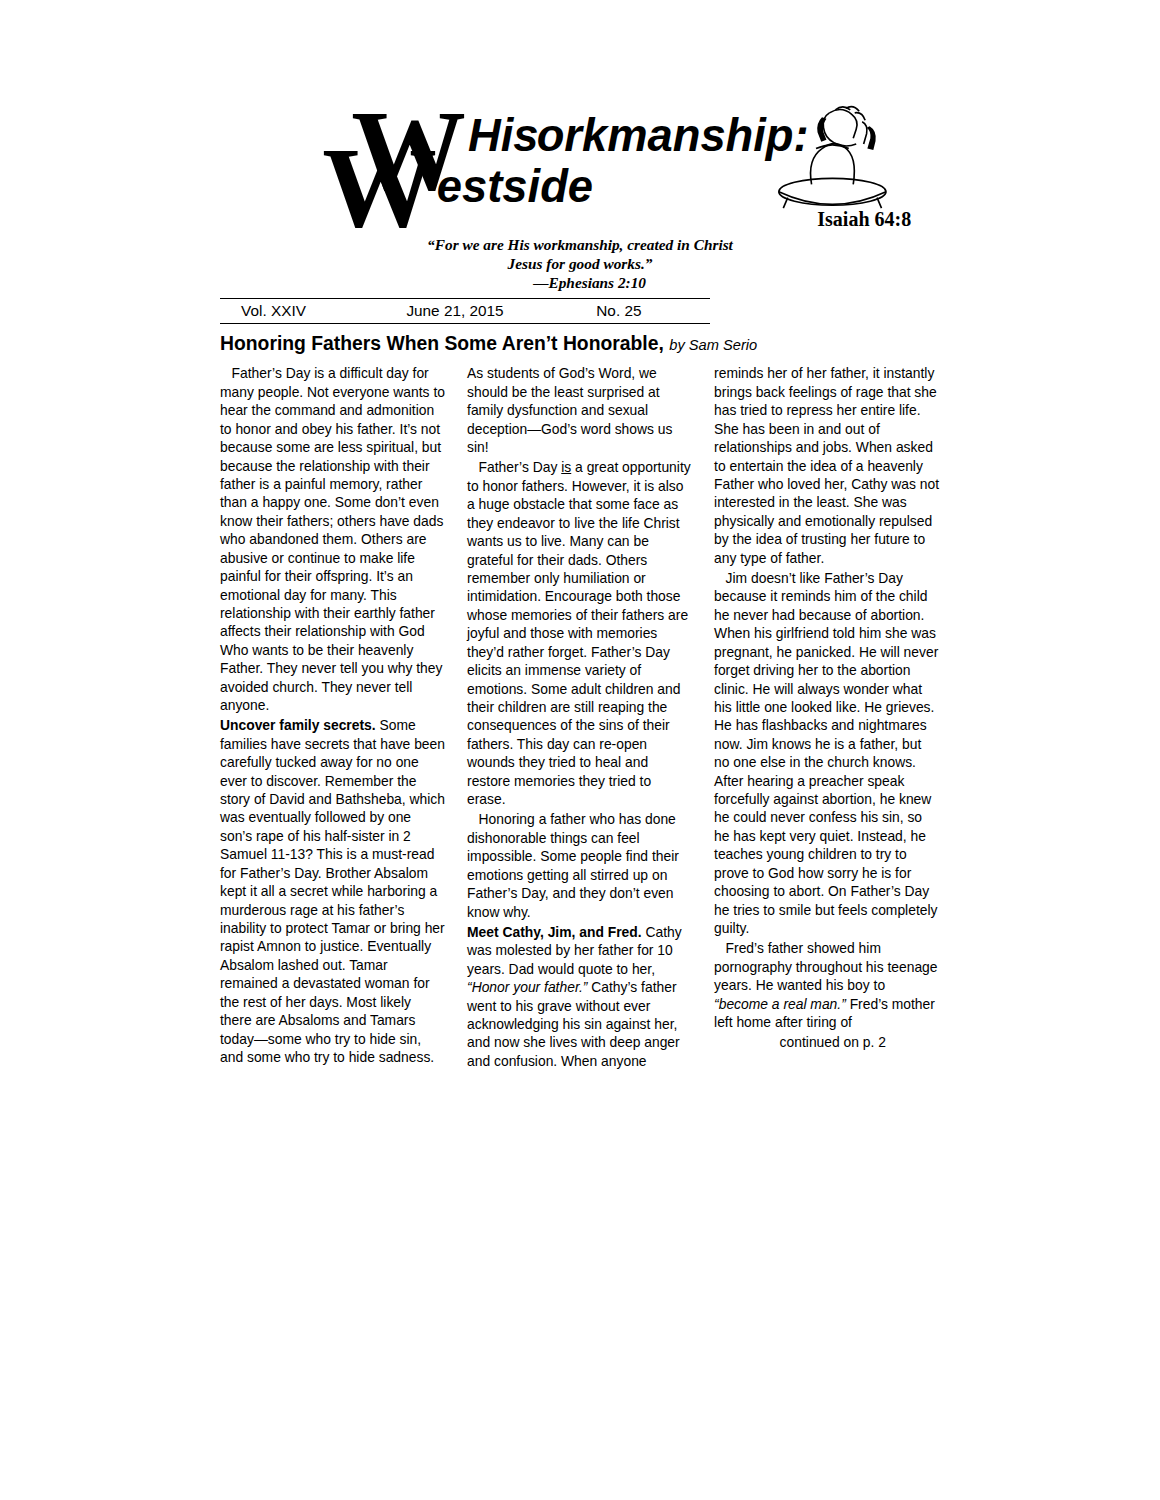WHis orkmanship:
WHis
Westside
“For we are His workmanship, created in Christ
Jesus for good works.” —Ephesians 2:10
Isaiah 64:8
| Vol. XXIV | June 21, 2015 | No. 25 |
Honoring Fathers When Some Aren’t Honorable, by Sam Serio
Father’s Day is a difficult day for many people. Not everyone wants to hear the command and admonition to honor and obey his father. It’s not because some are less spiritual, but because the relationship with their father is a painful memory, rather than a happy one. Some don’t even know their fathers; others have dads who abandoned them. Others are abusive or continue to make life painful for their offspring. It’s an emotional day for many. This relationship with their earthly father affects their relationship with God Who wants to be their heavenly Father. They never tell you why they avoided church. They never tell anyone.
Uncover family secrets. Some families have secrets that have been carefully tucked away for no one ever to discover. Remember the story of David and Bathsheba, which was eventually followed by one son’s rape of his half-sister in 2 Samuel 11-13? This is a must-read for Father’s Day. Brother Absalom kept it all a secret while harboring a murderous rage at his father’s inability to protect Tamar or bring her rapist Amnon to justice. Eventually Absalom lashed out. Tamar remained a devastated woman for the rest of her days. Most likely there are Absaloms and Tamars today—some who try to hide sin, and some who try to hide sadness. As students of God’s Word, we should be the least surprised at family dysfunction and sexual deception—God’s word shows us sin!
Father’s Day is a great opportunity to honor fathers. However, it is also a huge obstacle that some face as they endeavor to live the life Christ wants us to live. Many can be grateful for their dads. Others remember only humiliation or intimidation. Encourage both those whose memories of their fathers are joyful and those with memories they’d rather forget. Father’s Day elicits an immense variety of emotions. Some adult children and their children are still reaping the consequences of the sins of their fathers. This day can re-open wounds they tried to heal and restore memories they tried to erase.
Honoring a father who has done dishonorable things can feel impossible. Some people find their emotions getting all stirred up on Father’s Day, and they don’t even know why.
Meet Cathy, Jim, and Fred. Cathy was molested by her father for 10 years. Dad would quote to her, “Honor your father.” Cathy’s father went to his grave without ever acknowledging his sin against her, and now she lives with deep anger and confusion. When anyone reminds her of her father, it instantly brings back feelings of rage that she has tried to repress her entire life. She has been in and out of relationships and jobs. When asked to entertain the idea of a heavenly Father who loved her, Cathy was not interested in the least. She was physically and emotionally repulsed by the idea of trusting her future to any type of father.
Jim doesn’t like Father’s Day because it reminds him of the child he never had because of abortion. When his girlfriend told him she was pregnant, he panicked. He will never forget driving her to the abortion clinic. He will always wonder what his little one looked like. He grieves. He has flashbacks and nightmares now. Jim knows he is a father, but no one else in the church knows. After hearing a preacher speak forcefully against abortion, he knew he could never confess his sin, so he has kept very quiet. Instead, he teaches young children to try to prove to God how sorry he is for choosing to abort. On Father’s Day he tries to smile but feels completely guilty.
Fred’s father showed him pornography throughout his teenage years. He wanted his boy to “become a real man.” Fred’s mother left home after tiring of
continued on p. 2